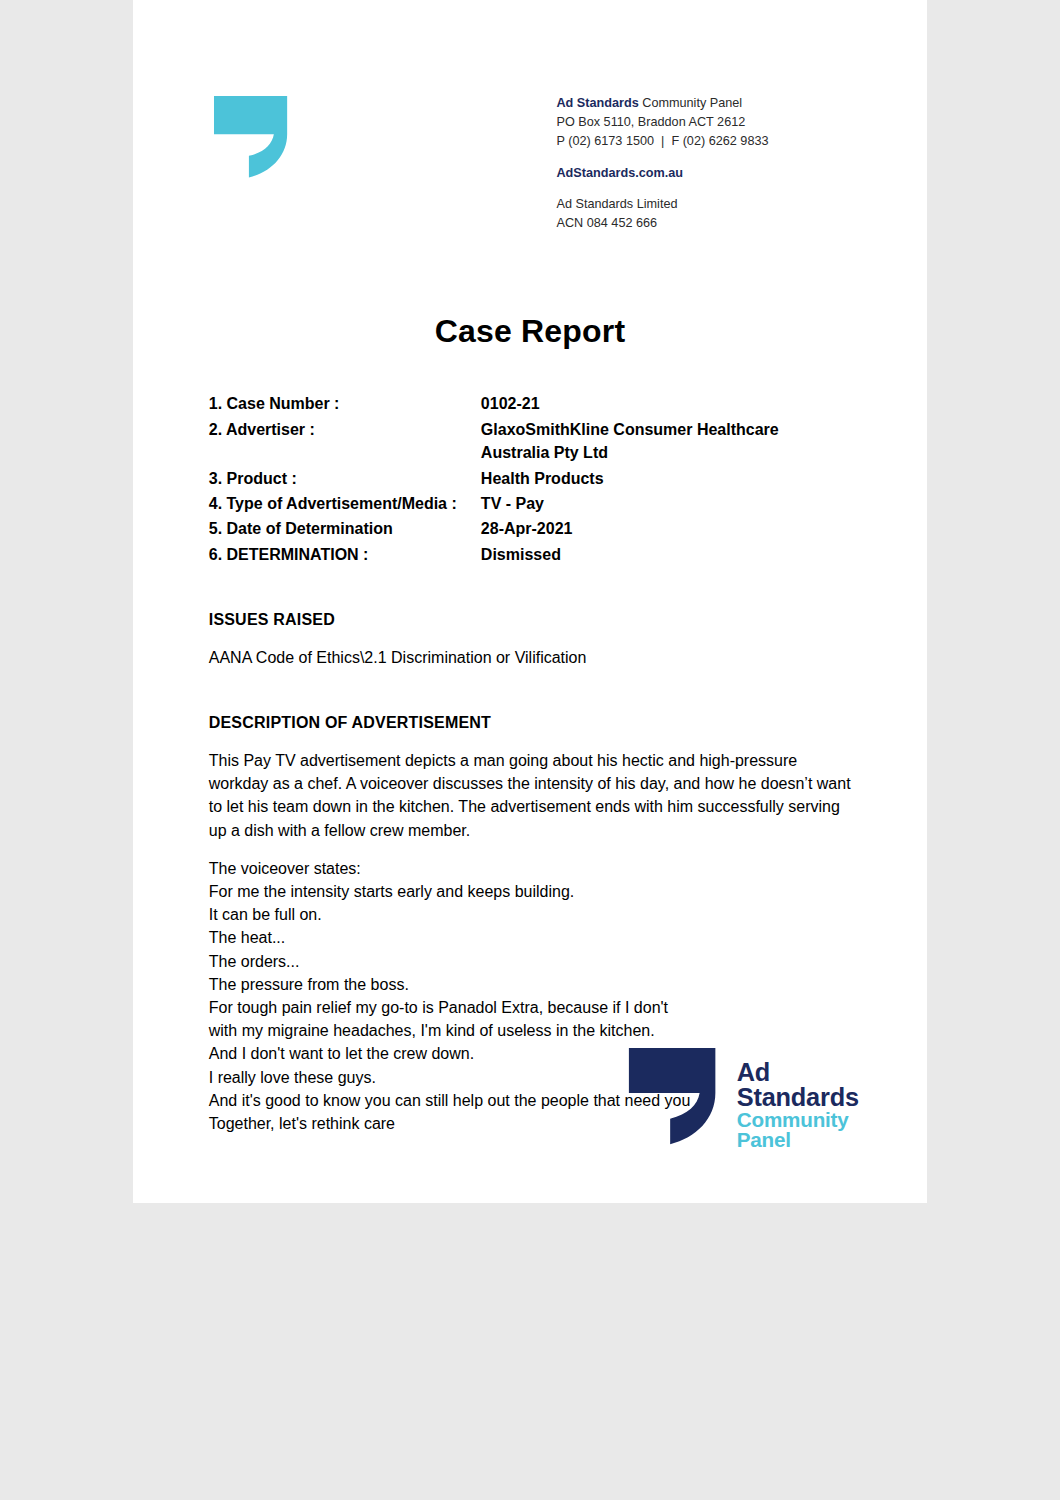Ad Standards Community Panel
PO Box 5110, Braddon ACT 2612
P (02) 6173 1500 | F (02) 6262 9833
AdStandards.com.au
Ad Standards Limited
ACN 084 452 666
Case Report
1. Case Number :
0102-21
2. Advertiser :
GlaxoSmithKline Consumer Healthcare
Australia Pty Ltd
3. Product :
Health Products
4. Type of Advertisement/Media :
TV - Pay
5. Date of Determination
28-Apr-2021
6. DETERMINATION :
Dismissed
ISSUES RAISED
AANA Code of Ethics\2.1 Discrimination or Vilification
DESCRIPTION OF ADVERTISEMENT
This Pay TV advertisement depicts a man going about his hectic and high-pressure workday as a chef. A voiceover discusses the intensity of his day, and how he doesn’t want to let his team down in the kitchen. The advertisement ends with him successfully serving up a dish with a fellow crew member.
The voiceover states:
For me the intensity starts early and keeps building.
It can be full on.
The heat...
The orders...
The pressure from the boss.
For tough pain relief my go-to is Panadol Extra, because if I don't
with my migraine headaches, I'm kind of useless in the kitchen.
And I don't want to let the crew down.
I really love these guys.
And it's good to know you can still help out the people that need you
Together, let's rethink care
Ad
Standards
Community
Panel